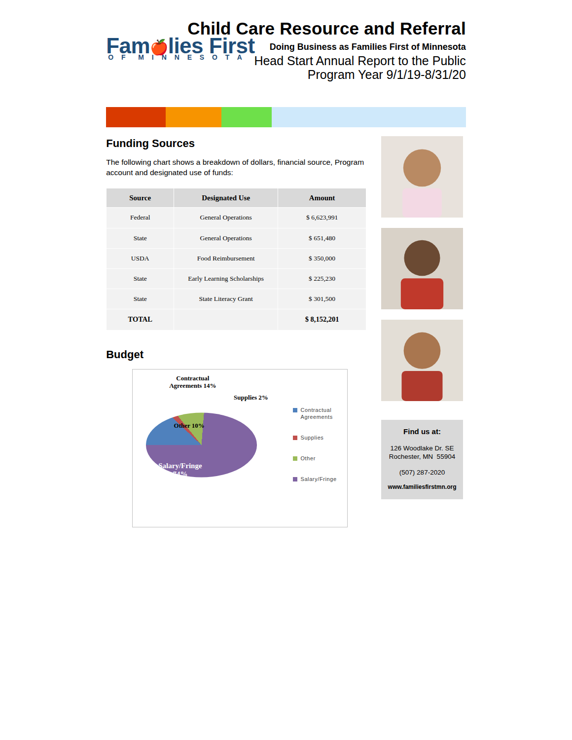Fam🍎lies First
O F M I N N E S O T A
Child Care Resource and Referral
Doing Business as Families First of Minnesota
Head Start Annual Report to the Public
Program Year 9/1/19-8/31/20
Funding Sources
The following chart shows a breakdown of dollars, financial source, Program account and designated use of funds:
| Source | Designated Use | Amount |
| --- | --- | --- |
| Federal | General Operations | $ 6,623,991 |
| State | General Operations | $ 651,480 |
| USDA | Food Reimbursement | $ 350,000 |
| State | Early Learning Scholarships | $ 225,230 |
| State | State Literacy Grant | $ 301,500 |
| TOTAL | | $ 8,152,201 |
Budget
Contractual
Agreements 14%
Supplies 2%
Other 10%
Salary/Fringe
74%
Contractual
Agreements
Supplies
Other
Salary/Fringe
Find us at:
126 Woodlake Dr. SE
Rochester, MN 55904
(507) 287-2020
www.familiesfirstmn.org